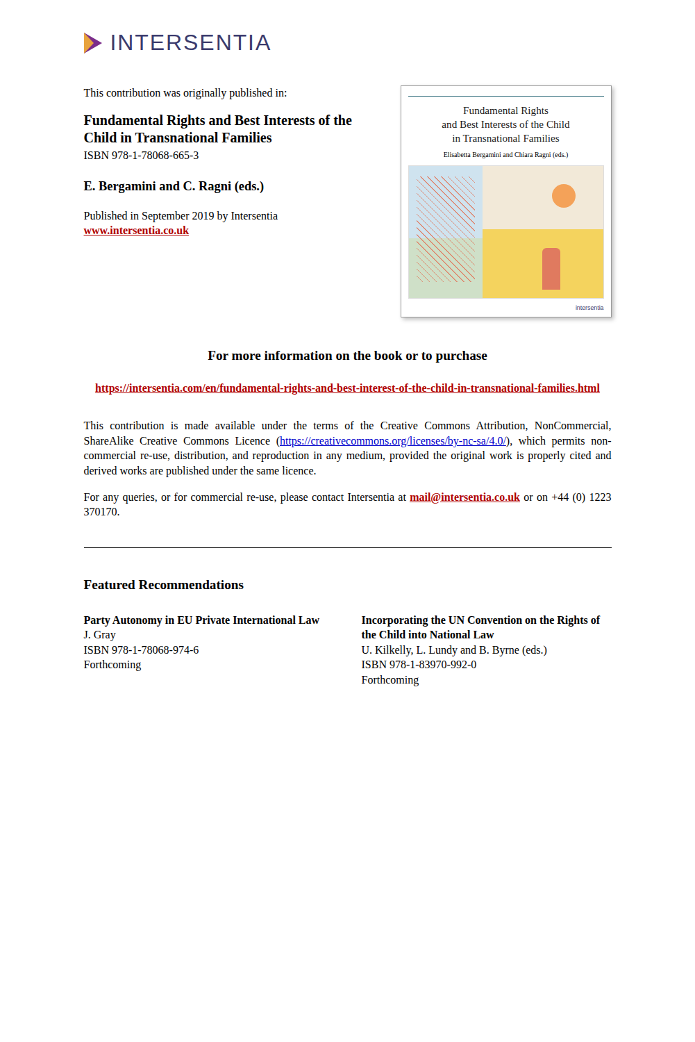INTERSENTIA
This contribution was originally published in:
Fundamental Rights and Best Interests of the Child in Transnational Families
ISBN 978-1-78068-665-3
E. Bergamini and C. Ragni (eds.)
Published in September 2019 by Intersentia
www.intersentia.co.uk
Fundamental Rights
and Best Interests of the Child
in Transnational Families
Elisabetta Bergamini and Chiara Ragni (eds.)
intersentia
For more information on the book or to purchase
https://intersentia.com/en/fundamental-rights-and-best-interest-of-the-child-in-transnational-families.html
This contribution is made available under the terms of the Creative Commons Attribution, NonCommercial, ShareAlike Creative Commons Licence (https://creativecommons.org/licenses/by-nc-sa/4.0/), which permits non-commercial re-use, distribution, and reproduction in any medium, provided the original work is properly cited and derived works are published under the same licence.
For any queries, or for commercial re-use, please contact Intersentia at mail@intersentia.co.uk or on +44 (0) 1223 370170.
Featured Recommendations
Party Autonomy in EU Private International Law
J. Gray
ISBN 978-1-78068-974-6
Forthcoming
Incorporating the UN Convention on the Rights of the Child into National Law
U. Kilkelly, L. Lundy and B. Byrne (eds.)
ISBN 978-1-83970-992-0
Forthcoming